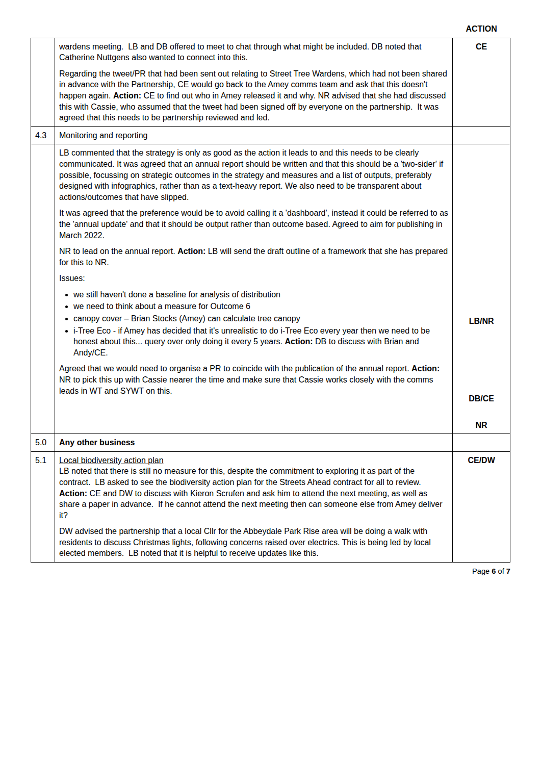| | | ACTION |
| | wardens meeting. LB and DB offered to meet to chat through what might be included. DB noted that Catherine Nuttgens also wanted to connect into this. Regarding the tweet/PR that had been sent out relating to Street Tree Wardens, which had not been shared in advance with the Partnership, CE would go back to the Amey comms team and ask that this doesn't happen again. Action: CE to find out who in Amey released it and why. NR advised that she had discussed this with Cassie, who assumed that the tweet had been signed off by everyone on the partnership. It was agreed that this needs to be partnership reviewed and led. | CE |
| 4.3 | Monitoring and reporting | |
| | LB commented that the strategy is only as good as the action it leads to and this needs to be clearly communicated. It was agreed that an annual report should be written and that this should be a 'two-sider' if possible, focussing on strategic outcomes in the strategy and measures and a list of outputs, preferably designed with infographics, rather than as a text-heavy report. We also need to be transparent about actions/outcomes that have slipped. It was agreed that the preference would be to avoid calling it a 'dashboard', instead it could be referred to as the 'annual update' and that it should be output rather than outcome based. Agreed to aim for publishing in March 2022. NR to lead on the annual report. Action: LB will send the draft outline of a framework that she has prepared for this to NR. Issues: we still haven't done a baseline for analysis of distribution we need to think about a measure for Outcome 6 canopy cover – Brian Stocks (Amey) can calculate tree canopy i-Tree Eco - if Amey has decided that it's unrealistic to do i-Tree Eco every year then we need to be honest about this... query over only doing it every 5 years. Action: DB to discuss with Brian and Andy/CE. Agreed that we would need to organise a PR to coincide with the publication of the annual report. Action: NR to pick this up with Cassie nearer the time and make sure that Cassie works closely with the comms leads in WT and SYWT on this. | LB/NR DB/CE NR |
| 5.0 | Any other business | |
| 5.1 | Local biodiversity action plan LB noted that there is still no measure for this, despite the commitment to exploring it as part of the contract. LB asked to see the biodiversity action plan for the Streets Ahead contract for all to review. Action: CE and DW to discuss with Kieron Scrufen and ask him to attend the next meeting, as well as share a paper in advance. If he cannot attend the next meeting then can someone else from Amey deliver it? DW advised the partnership that a local Cllr for the Abbeydale Park Rise area will be doing a walk with residents to discuss Christmas lights, following concerns raised over electrics. This is being led by local elected members. LB noted that it is helpful to receive updates like this. | CE/DW |
Page 6 of 7